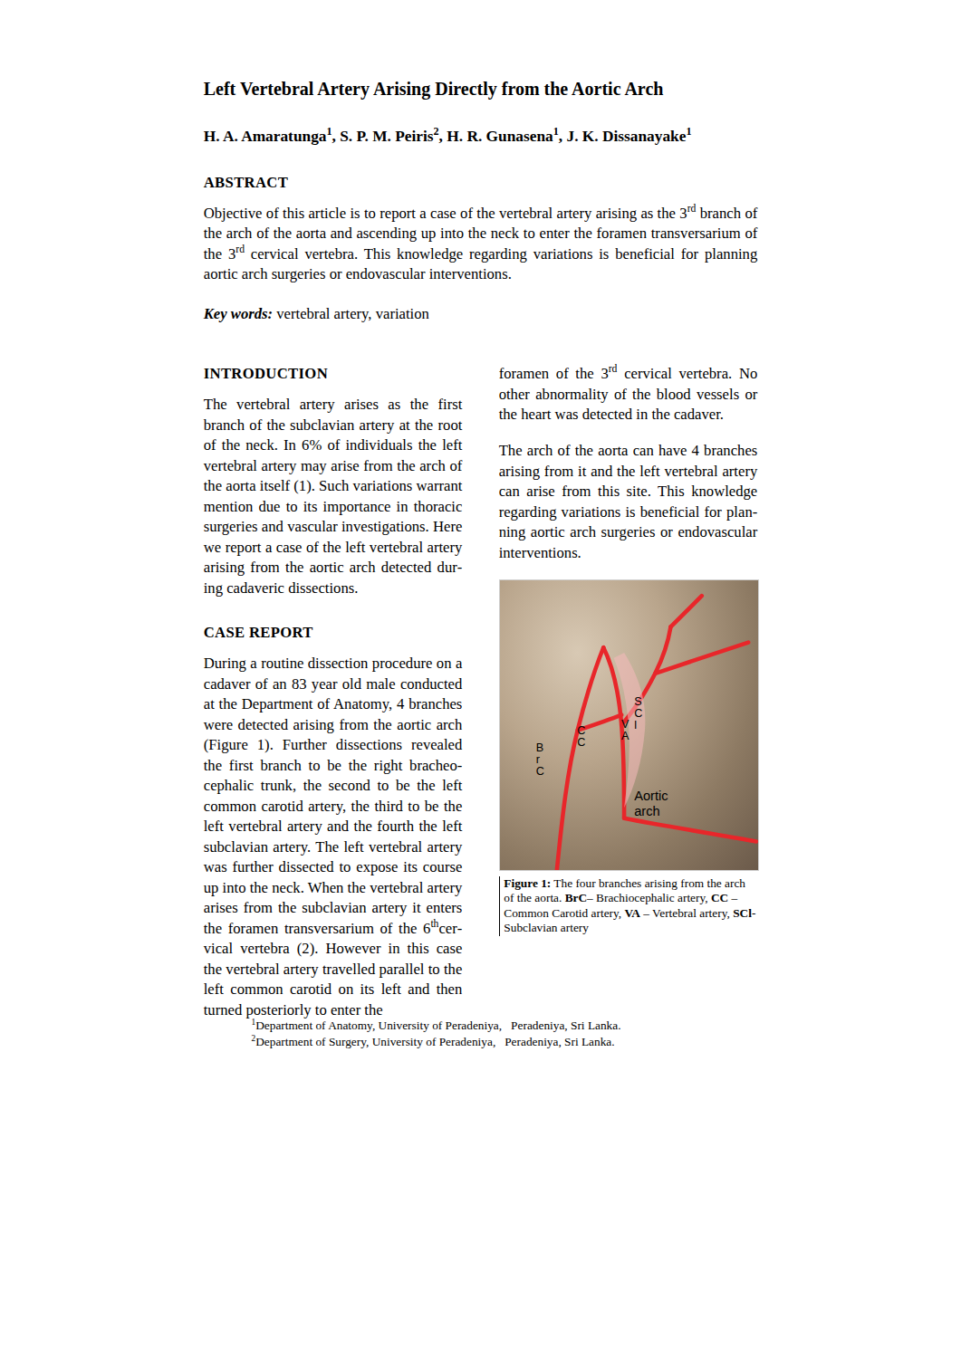Left Vertebral Artery Arising Directly from the Aortic Arch
H. A. Amaratunga1, S. P. M. Peiris2, H. R. Gunasena1, J. K. Dissanayake1
ABSTRACT
Objective of this article is to report a case of the vertebral artery arising as the 3rd branch of the arch of the aorta and ascending up into the neck to enter the foramen transversarium of the 3rd cervical vertebra. This knowledge regarding variations is beneficial for planning aortic arch surgeries or endovascular interventions.
Key words: vertebral artery, variation
INTRODUCTION
The vertebral artery arises as the first branch of the subclavian artery at the root of the neck. In 6% of individuals the left vertebral artery may arise from the arch of the aorta itself (1). Such variations warrant mention due to its importance in thoracic surgeries and vascular investigations. Here we report a case of the left vertebral artery arising from the aortic arch detected during cadaveric dissections.
CASE REPORT
During a routine dissection procedure on a cadaver of an 83 year old male conducted at the Department of Anatomy, 4 branches were detected arising from the aortic arch (Figure 1). Further dissections revealed the first branch to be the right bracheocephalic trunk, the second to be the left common carotid artery, the third to be the left vertebral artery and the fourth the left subclavian artery. The left vertebral artery was further dissected to expose its course up into the neck. When the vertebral artery arises from the subclavian artery it enters the foramen transversarium of the 6thcervical vertebra (2). However in this case the vertebral artery travelled parallel to the left common carotid on its left and then turned posteriorly to enter the
foramen of the 3rd cervical vertebra. No other abnormality of the blood vessels or the heart was detected in the cadaver.
The arch of the aorta can have 4 branches arising from it and the left vertebral artery can arise from this site. This knowledge regarding variations is beneficial for planning aortic arch surgeries or endovascular interventions.
B
r
C C
C V
A S
C
l Aortic
arch
Figure 1: The four branches arising from the arch of the aorta. BrC– Brachiocephalic artery, CC – Common Carotid artery, VA – Vertebral artery, SCl- Subclavian artery
1Department of Anatomy, University of Peradeniya, Peradeniya, Sri Lanka.
2Department of Surgery, University of Peradeniya, Peradeniya, Sri Lanka.